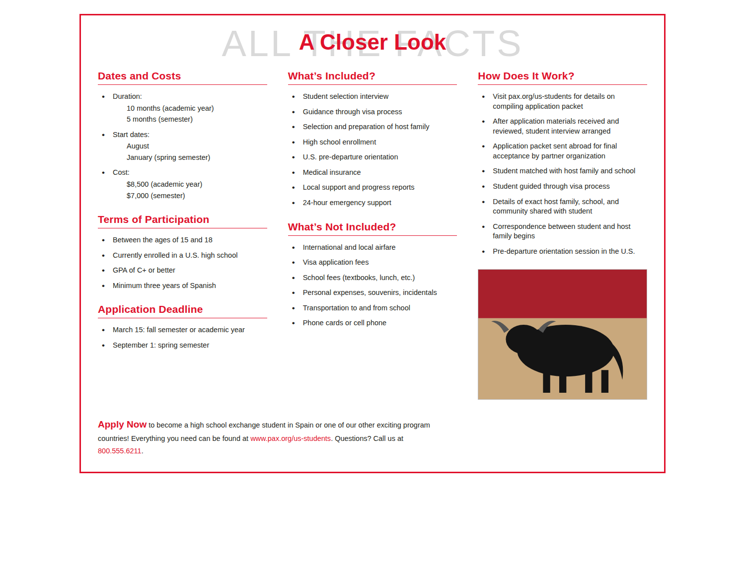ALL THE FACTS
A Closer Look
Dates and Costs
Duration: 10 months (academic year) 5 months (semester)
Start dates: August January (spring semester)
Cost: $8,500 (academic year) $7,000 (semester)
Terms of Participation
Between the ages of 15 and 18
Currently enrolled in a U.S. high school
GPA of C+ or better
Minimum three years of Spanish
Application Deadline
March 15: fall semester or academic year
September 1: spring semester
What’s Included?
Student selection interview
Guidance through visa process
Selection and preparation of host family
High school enrollment
U.S. pre-departure orientation
Medical insurance
Local support and progress reports
24-hour emergency support
What’s Not Included?
International and local airfare
Visa application fees
School fees (textbooks, lunch, etc.)
Personal expenses, souvenirs, incidentals
Transportation to and from school
Phone cards or cell phone
How Does It Work?
Visit pax.org/us-students for details on compiling application packet
After application materials received and reviewed, student interview arranged
Application packet sent abroad for final acceptance by partner organization
Student matched with host family and school
Student guided through visa process
Details of exact host family, school, and community shared with student
Correspondence between student and host family begins
Pre-departure orientation session in the U.S.
Apply Now to become a high school exchange student in Spain or one of our other exciting program countries! Everything you need can be found at www.pax.org/us-students. Questions? Call us at 800.555.6211.